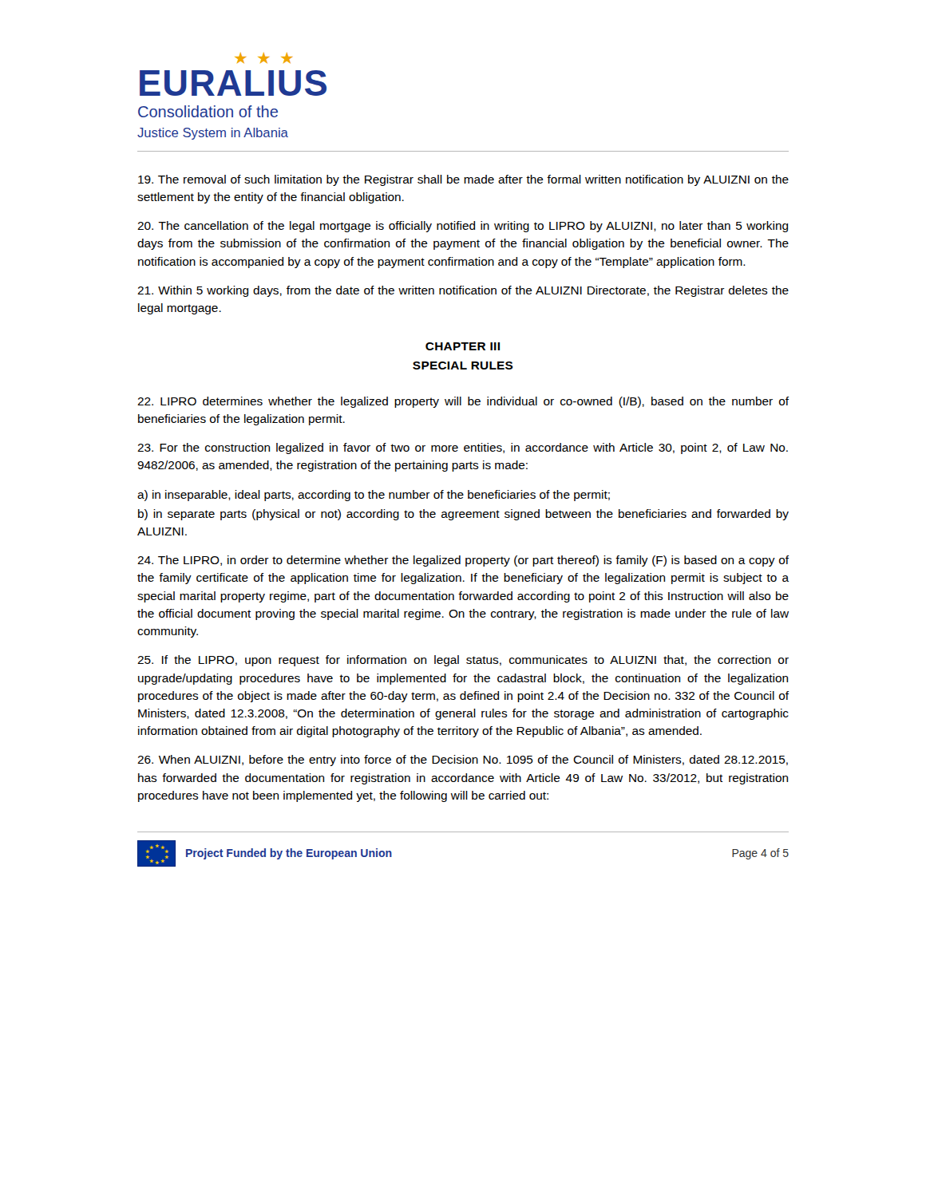★ ★ ★
EURALIUS
Consolidation of the
Justice System in Albania
19. The removal of such limitation by the Registrar shall be made after the formal written notification by ALUIZNI on the settlement by the entity of the financial obligation.
20. The cancellation of the legal mortgage is officially notified in writing to LIPRO by ALUIZNI, no later than 5 working days from the submission of the confirmation of the payment of the financial obligation by the beneficial owner. The notification is accompanied by a copy of the payment confirmation and a copy of the “Template” application form.
21. Within 5 working days, from the date of the written notification of the ALUIZNI Directorate, the Registrar deletes the legal mortgage.
CHAPTER III
SPECIAL RULES
22. LIPRO determines whether the legalized property will be individual or co-owned (I/B), based on the number of beneficiaries of the legalization permit.
23. For the construction legalized in favor of two or more entities, in accordance with Article 30, point 2, of Law No. 9482/2006, as amended, the registration of the pertaining parts is made:
a) in inseparable, ideal parts, according to the number of the beneficiaries of the permit;
b) in separate parts (physical or not) according to the agreement signed between the beneficiaries and forwarded by ALUIZNI.
24. The LIPRO, in order to determine whether the legalized property (or part thereof) is family (F) is based on a copy of the family certificate of the application time for legalization. If the beneficiary of the legalization permit is subject to a special marital property regime, part of the documentation forwarded according to point 2 of this Instruction will also be the official document proving the special marital regime. On the contrary, the registration is made under the rule of law community.
25. If the LIPRO, upon request for information on legal status, communicates to ALUIZNI that, the correction or upgrade/updating procedures have to be implemented for the cadastral block, the continuation of the legalization procedures of the object is made after the 60-day term, as defined in point 2.4 of the Decision no. 332 of the Council of Ministers, dated 12.3.2008, “On the determination of general rules for the storage and administration of cartographic information obtained from air digital photography of the territory of the Republic of Albania”, as amended.
26. When ALUIZNI, before the entry into force of the Decision No. 1095 of the Council of Ministers, dated 28.12.2015, has forwarded the documentation for registration in accordance with Article 49 of Law No. 33/2012, but registration procedures have not been implemented yet, the following will be carried out:
★ ★ ★ ★ ★ ★ ★ ★ ★ ★ Project Funded by the European Union
Page 4 of 5